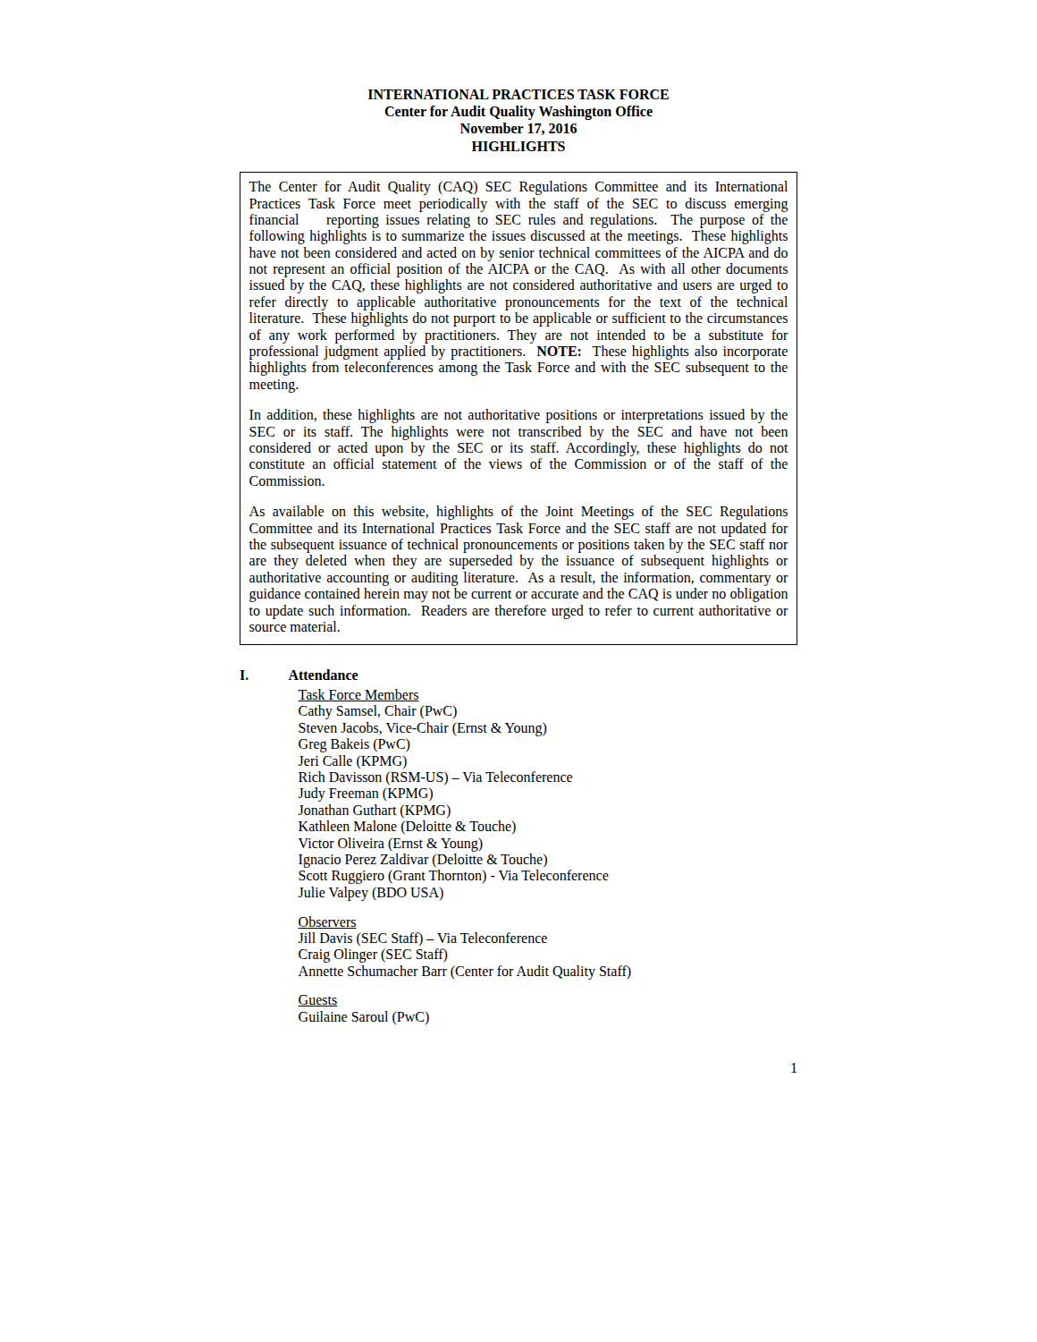INTERNATIONAL PRACTICES TASK FORCE
Center for Audit Quality Washington Office
November 17, 2016
HIGHLIGHTS
The Center for Audit Quality (CAQ) SEC Regulations Committee and its International Practices Task Force meet periodically with the staff of the SEC to discuss emerging financial reporting issues relating to SEC rules and regulations. The purpose of the following highlights is to summarize the issues discussed at the meetings. These highlights have not been considered and acted on by senior technical committees of the AICPA and do not represent an official position of the AICPA or the CAQ. As with all other documents issued by the CAQ, these highlights are not considered authoritative and users are urged to refer directly to applicable authoritative pronouncements for the text of the technical literature. These highlights do not purport to be applicable or sufficient to the circumstances of any work performed by practitioners. They are not intended to be a substitute for professional judgment applied by practitioners. NOTE: These highlights also incorporate highlights from teleconferences among the Task Force and with the SEC subsequent to the meeting.
In addition, these highlights are not authoritative positions or interpretations issued by the SEC or its staff. The highlights were not transcribed by the SEC and have not been considered or acted upon by the SEC or its staff. Accordingly, these highlights do not constitute an official statement of the views of the Commission or of the staff of the Commission.
As available on this website, highlights of the Joint Meetings of the SEC Regulations Committee and its International Practices Task Force and the SEC staff are not updated for the subsequent issuance of technical pronouncements or positions taken by the SEC staff nor are they deleted when they are superseded by the issuance of subsequent highlights or authoritative accounting or auditing literature. As a result, the information, commentary or guidance contained herein may not be current or accurate and the CAQ is under no obligation to update such information. Readers are therefore urged to refer to current authoritative or source material.
I. Attendance
Task Force Members
Cathy Samsel, Chair (PwC)
Steven Jacobs, Vice-Chair (Ernst & Young)
Greg Bakeis (PwC)
Jeri Calle (KPMG)
Rich Davisson (RSM-US) – Via Teleconference
Judy Freeman (KPMG)
Jonathan Guthart (KPMG)
Kathleen Malone (Deloitte & Touche)
Victor Oliveira (Ernst & Young)
Ignacio Perez Zaldivar (Deloitte & Touche)
Scott Ruggiero (Grant Thornton) - Via Teleconference
Julie Valpey (BDO USA)
Observers
Jill Davis (SEC Staff) – Via Teleconference
Craig Olinger (SEC Staff)
Annette Schumacher Barr (Center for Audit Quality Staff)
Guests
Guilaine Saroul (PwC)
1